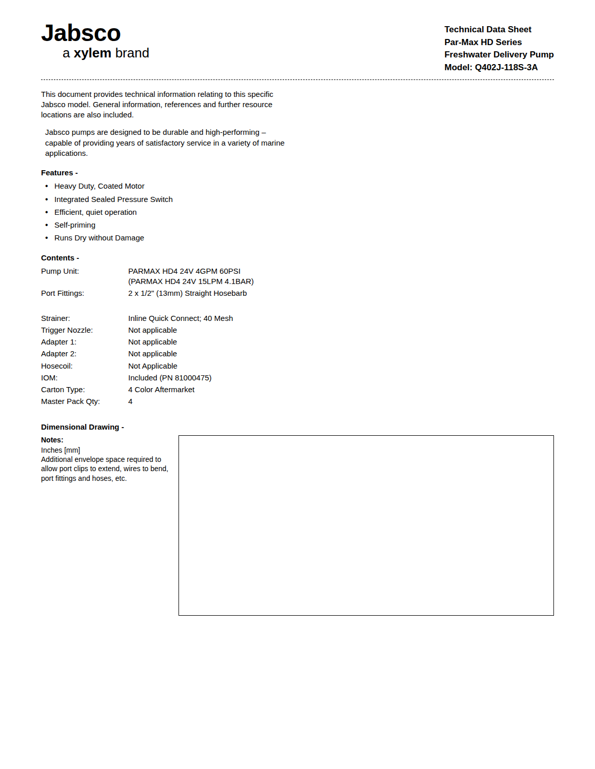Jabsco
a xylem brand
Technical Data Sheet
Par-Max HD Series
Freshwater Delivery Pump
Model: Q402J-118S-3A
This document provides technical information relating to this specific Jabsco model. General information, references and further resource locations are also included.
Jabsco pumps are designed to be durable and high-performing – capable of providing years of satisfactory service in a variety of marine applications.
Features -
Heavy Duty, Coated Motor
Integrated Sealed Pressure Switch
Efficient, quiet operation
Self-priming
Runs Dry without Damage
Contents -
| Pump Unit: | PARMAX HD4 24V 4GPM 60PSI (PARMAX HD4 24V 15LPM 4.1BAR) |
| Port Fittings: | 2 x 1/2" (13mm) Straight Hosebarb |
| Strainer: | Inline Quick Connect; 40 Mesh |
| Trigger Nozzle: | Not applicable |
| Adapter 1: | Not applicable |
| Adapter 2: | Not applicable |
| Hosecoil: | Not Applicable |
| IOM: | Included (PN 81000475) |
| Carton Type: | 4 Color Aftermarket |
| Master Pack Qty: | 4 |
Dimensional Drawing -
Notes: Inches [mm]
Additional envelope space required to allow port clips to extend, wires to bend, port fittings and hoses, etc.